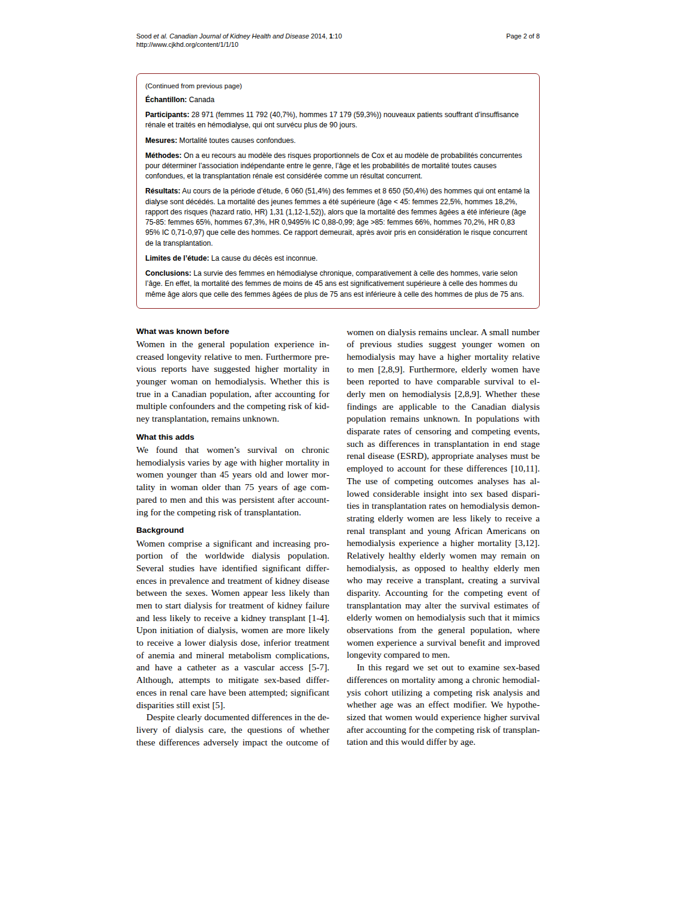Sood et al. Canadian Journal of Kidney Health and Disease 2014, 1:10
http://www.cjkhd.org/content/1/1/10
Page 2 of 8
(Continued from previous page)
Échantillon: Canada
Participants: 28 971 (femmes 11 792 (40,7%), hommes 17 179 (59,3%)) nouveaux patients souffrant d’insuffisance rénale et traités en hémodialyse, qui ont survécu plus de 90 jours.
Mesures: Mortalité toutes causes confondues.
Méthodes: On a eu recours au modèle des risques proportionnels de Cox et au modèle de probabilités concurrentes pour déterminer l’association indépendante entre le genre, l’âge et les probabilités de mortalité toutes causes confondues, et la transplantation rénale est considérée comme un résultat concurrent.
Résultats: Au cours de la période d’étude, 6 060 (51,4%) des femmes et 8 650 (50,4%) des hommes qui ont entamé la dialyse sont décédés. La mortalité des jeunes femmes a été supérieure (âge < 45: femmes 22,5%, hommes 18,2%, rapport des risques (hazard ratio, HR) 1,31 (1,12-1,52)), alors que la mortalité des femmes âgées a été inférieure (âge 75-85: femmes 65%, hommes 67,3%, HR 0,9495% IC 0,88-0,99; âge >85: femmes 66%, hommes 70,2%, HR 0,83 95% IC 0,71-0,97) que celle des hommes. Ce rapport demeurait, après avoir pris en considération le risque concurrent de la transplantation.
Limites de l’étude: La cause du décès est inconnue.
Conclusions: La survie des femmes en hémodialyse chronique, comparativement à celle des hommes, varie selon l’âge. En effet, la mortalité des femmes de moins de 45 ans est significativement supérieure à celle des hommes du même âge alors que celle des femmes âgées de plus de 75 ans est inférieure à celle des hommes de plus de 75 ans.
What was known before
Women in the general population experience increased longevity relative to men. Furthermore previous reports have suggested higher mortality in younger woman on hemodialysis. Whether this is true in a Canadian population, after accounting for multiple confounders and the competing risk of kidney transplantation, remains unknown.
What this adds
We found that women’s survival on chronic hemodialysis varies by age with higher mortality in women younger than 45 years old and lower mortality in woman older than 75 years of age compared to men and this was persistent after accounting for the competing risk of transplantation.
Background
Women comprise a significant and increasing proportion of the worldwide dialysis population. Several studies have identified significant differences in prevalence and treatment of kidney disease between the sexes. Women appear less likely than men to start dialysis for treatment of kidney failure and less likely to receive a kidney transplant [1-4]. Upon initiation of dialysis, women are more likely to receive a lower dialysis dose, inferior treatment of anemia and mineral metabolism complications, and have a catheter as a vascular access [5-7]. Although, attempts to mitigate sex-based differences in renal care have been attempted; significant disparities still exist [5].
Despite clearly documented differences in the delivery of dialysis care, the questions of whether these differences adversely impact the outcome of women on dialysis remains unclear. A small number of previous studies suggest younger women on hemodialysis may have a higher mortality relative to men [2,8,9]. Furthermore, elderly women have been reported to have comparable survival to elderly men on hemodialysis [2,8,9]. Whether these findings are applicable to the Canadian dialysis population remains unknown. In populations with disparate rates of censoring and competing events, such as differences in transplantation in end stage renal disease (ESRD), appropriate analyses must be employed to account for these differences [10,11]. The use of competing outcomes analyses has allowed considerable insight into sex based disparities in transplantation rates on hemodialysis demonstrating elderly women are less likely to receive a renal transplant and young African Americans on hemodialysis experience a higher mortality [3,12]. Relatively healthy elderly women may remain on hemodialysis, as opposed to healthy elderly men who may receive a transplant, creating a survival disparity. Accounting for the competing event of transplantation may alter the survival estimates of elderly women on hemodialysis such that it mimics observations from the general population, where women experience a survival benefit and improved longevity compared to men.
In this regard we set out to examine sex-based differences on mortality among a chronic hemodialysis cohort utilizing a competing risk analysis and whether age was an effect modifier. We hypothesized that women would experience higher survival after accounting for the competing risk of transplantation and this would differ by age.